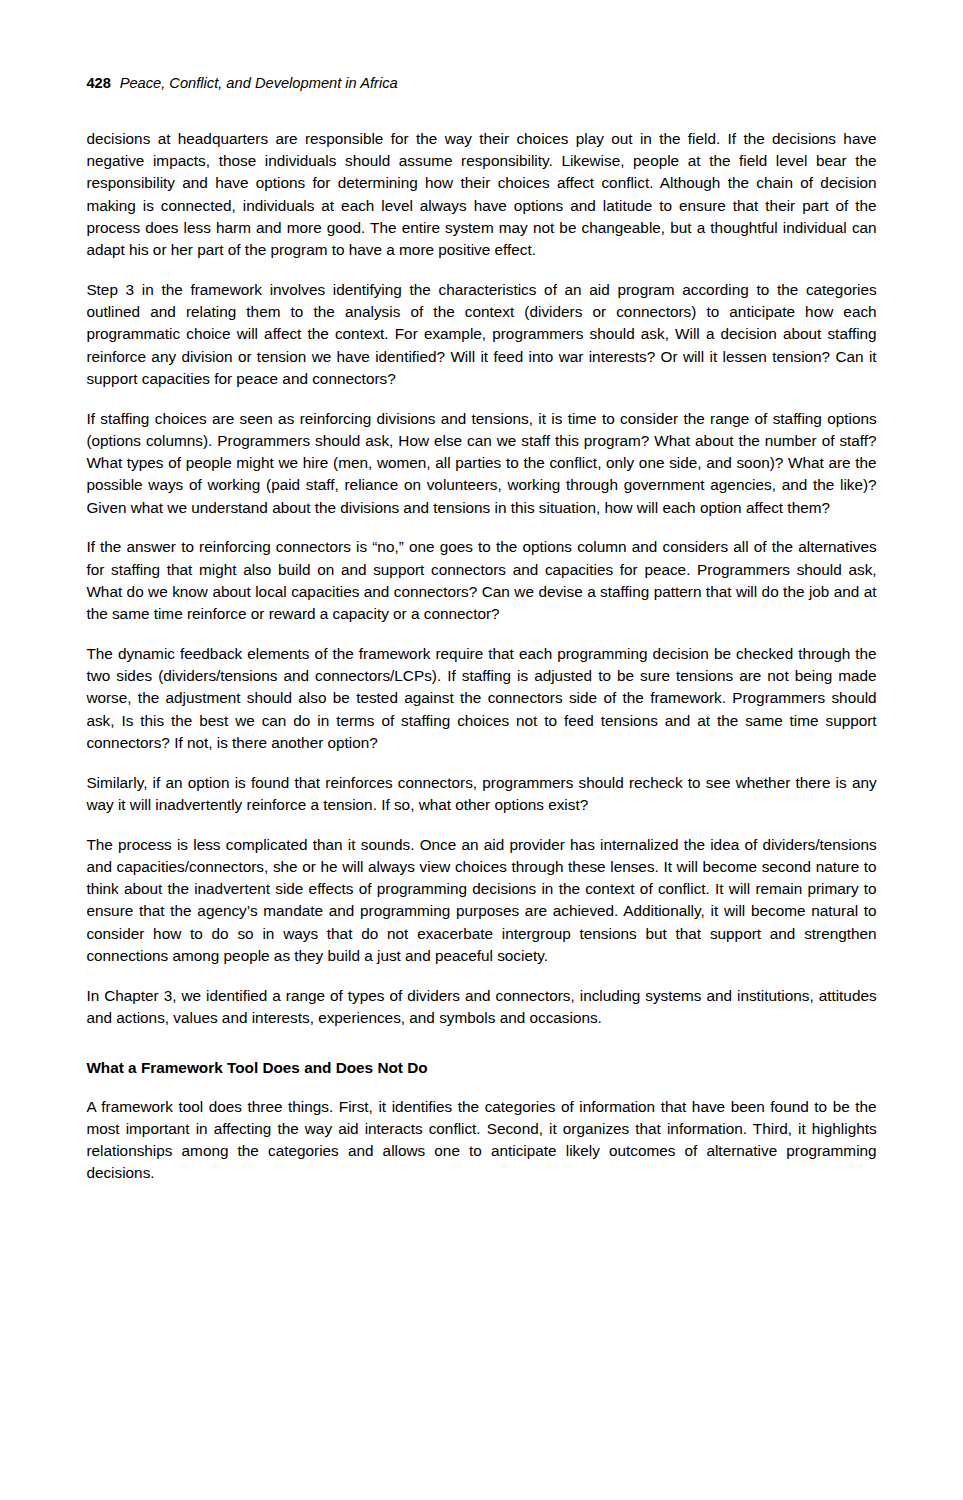428 Peace, Conflict, and Development in Africa
decisions at headquarters are responsible for the way their choices play out in the field. If the decisions have negative impacts, those individuals should assume responsibility. Likewise, people at the field level bear the responsibility and have options for determining how their choices affect conflict. Although the chain of decision making is connected, individuals at each level always have options and latitude to ensure that their part of the process does less harm and more good. The entire system may not be changeable, but a thoughtful individual can adapt his or her part of the program to have a more positive effect.
Step 3 in the framework involves identifying the characteristics of an aid program according to the categories outlined and relating them to the analysis of the context (dividers or connectors) to anticipate how each programmatic choice will affect the context. For example, programmers should ask, Will a decision about staffing reinforce any division or tension we have identified? Will it feed into war interests? Or will it lessen tension? Can it support capacities for peace and connectors?
If staffing choices are seen as reinforcing divisions and tensions, it is time to consider the range of staffing options (options columns). Programmers should ask, How else can we staff this program? What about the number of staff? What types of people might we hire (men, women, all parties to the conflict, only one side, and soon)? What are the possible ways of working (paid staff, reliance on volunteers, working through government agencies, and the like)? Given what we understand about the divisions and tensions in this situation, how will each option affect them?
If the answer to reinforcing connectors is “no,” one goes to the options column and considers all of the alternatives for staffing that might also build on and support connectors and capacities for peace. Programmers should ask, What do we know about local capacities and connectors? Can we devise a staffing pattern that will do the job and at the same time reinforce or reward a capacity or a connector?
The dynamic feedback elements of the framework require that each programming decision be checked through the two sides (dividers/tensions and connectors/LCPs). If staffing is adjusted to be sure tensions are not being made worse, the adjustment should also be tested against the connectors side of the framework. Programmers should ask, Is this the best we can do in terms of staffing choices not to feed tensions and at the same time support connectors? If not, is there another option?
Similarly, if an option is found that reinforces connectors, programmers should recheck to see whether there is any way it will inadvertently reinforce a tension. If so, what other options exist?
The process is less complicated than it sounds. Once an aid provider has internalized the idea of dividers/tensions and capacities/connectors, she or he will always view choices through these lenses. It will become second nature to think about the inadvertent side effects of programming decisions in the context of conflict. It will remain primary to ensure that the agency’s mandate and programming purposes are achieved. Additionally, it will become natural to consider how to do so in ways that do not exacerbate intergroup tensions but that support and strengthen connections among people as they build a just and peaceful society.
In Chapter 3, we identified a range of types of dividers and connectors, including systems and institutions, attitudes and actions, values and interests, experiences, and symbols and occasions.
What a Framework Tool Does and Does Not Do
A framework tool does three things. First, it identifies the categories of information that have been found to be the most important in affecting the way aid interacts conflict. Second, it organizes that information. Third, it highlights relationships among the categories and allows one to anticipate likely outcomes of alternative programming decisions.